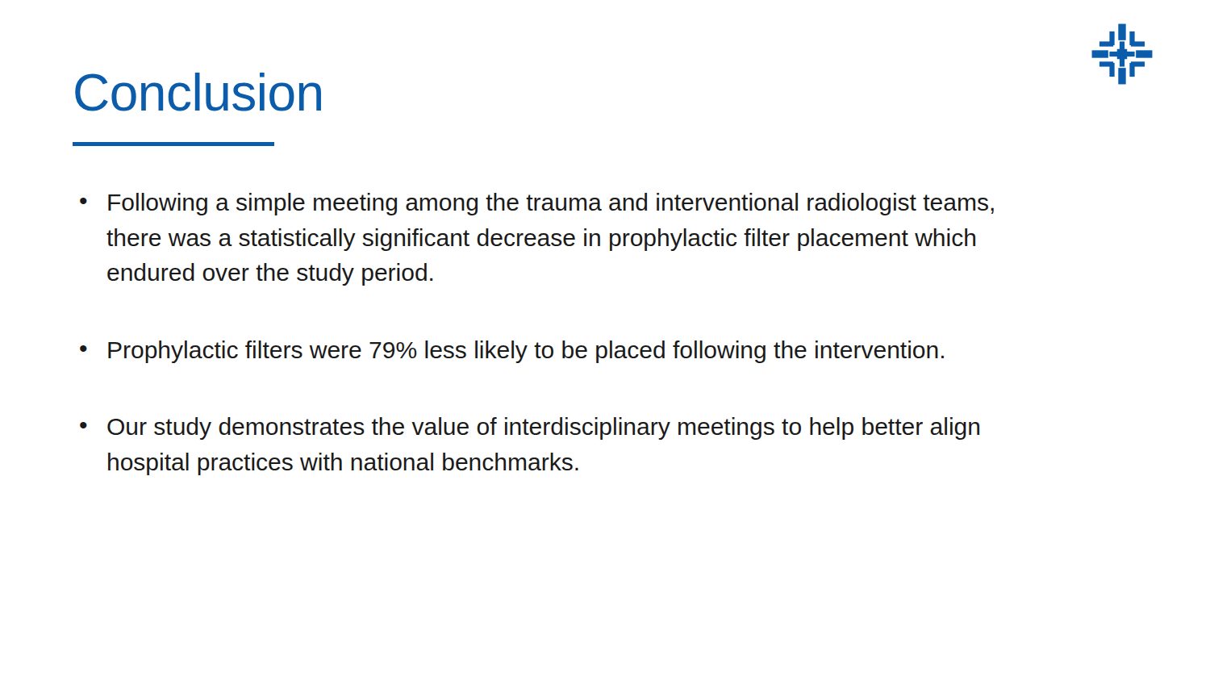Conclusion
Following a simple meeting among the trauma and interventional radiologist teams, there was a statistically significant decrease in prophylactic filter placement which endured over the study period.
Prophylactic filters were 79% less likely to be placed following the intervention.
Our study demonstrates the value of interdisciplinary meetings to help better align hospital practices with national benchmarks.